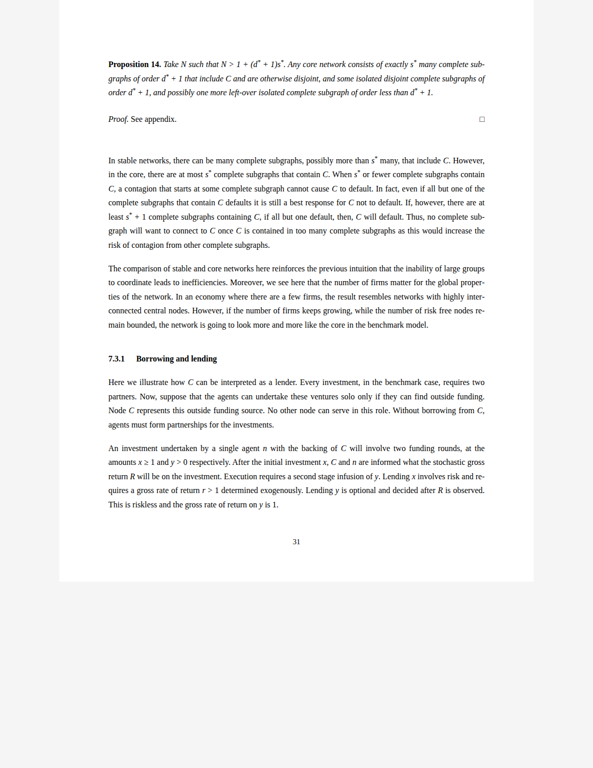Proposition 14. Take N such that N > 1 + (d* + 1)s*. Any core network consists of exactly s* many complete subgraphs of order d* + 1 that include C and are otherwise disjoint, and some isolated disjoint complete subgraphs of order d* + 1, and possibly one more left-over isolated complete subgraph of order less than d* + 1.
Proof. See appendix. □
In stable networks, there can be many complete subgraphs, possibly more than s* many, that include C. However, in the core, there are at most s* complete subgraphs that contain C. When s* or fewer complete subgraphs contain C, a contagion that starts at some complete subgraph cannot cause C to default. In fact, even if all but one of the complete subgraphs that contain C defaults it is still a best response for C not to default. If, however, there are at least s* + 1 complete subgraphs containing C, if all but one default, then, C will default. Thus, no complete subgraph will want to connect to C once C is contained in too many complete subgraphs as this would increase the risk of contagion from other complete subgraphs.
The comparison of stable and core networks here reinforces the previous intuition that the inability of large groups to coordinate leads to inefficiencies. Moreover, we see here that the number of firms matter for the global properties of the network. In an economy where there are a few firms, the result resembles networks with highly interconnected central nodes. However, if the number of firms keeps growing, while the number of risk free nodes remain bounded, the network is going to look more and more like the core in the benchmark model.
7.3.1 Borrowing and lending
Here we illustrate how C can be interpreted as a lender. Every investment, in the benchmark case, requires two partners. Now, suppose that the agents can undertake these ventures solo only if they can find outside funding. Node C represents this outside funding source. No other node can serve in this role. Without borrowing from C, agents must form partnerships for the investments.
An investment undertaken by a single agent n with the backing of C will involve two funding rounds, at the amounts x ≥ 1 and y > 0 respectively. After the initial investment x, C and n are informed what the stochastic gross return R will be on the investment. Execution requires a second stage infusion of y. Lending x involves risk and requires a gross rate of return r > 1 determined exogenously. Lending y is optional and decided after R is observed. This is riskless and the gross rate of return on y is 1.
31